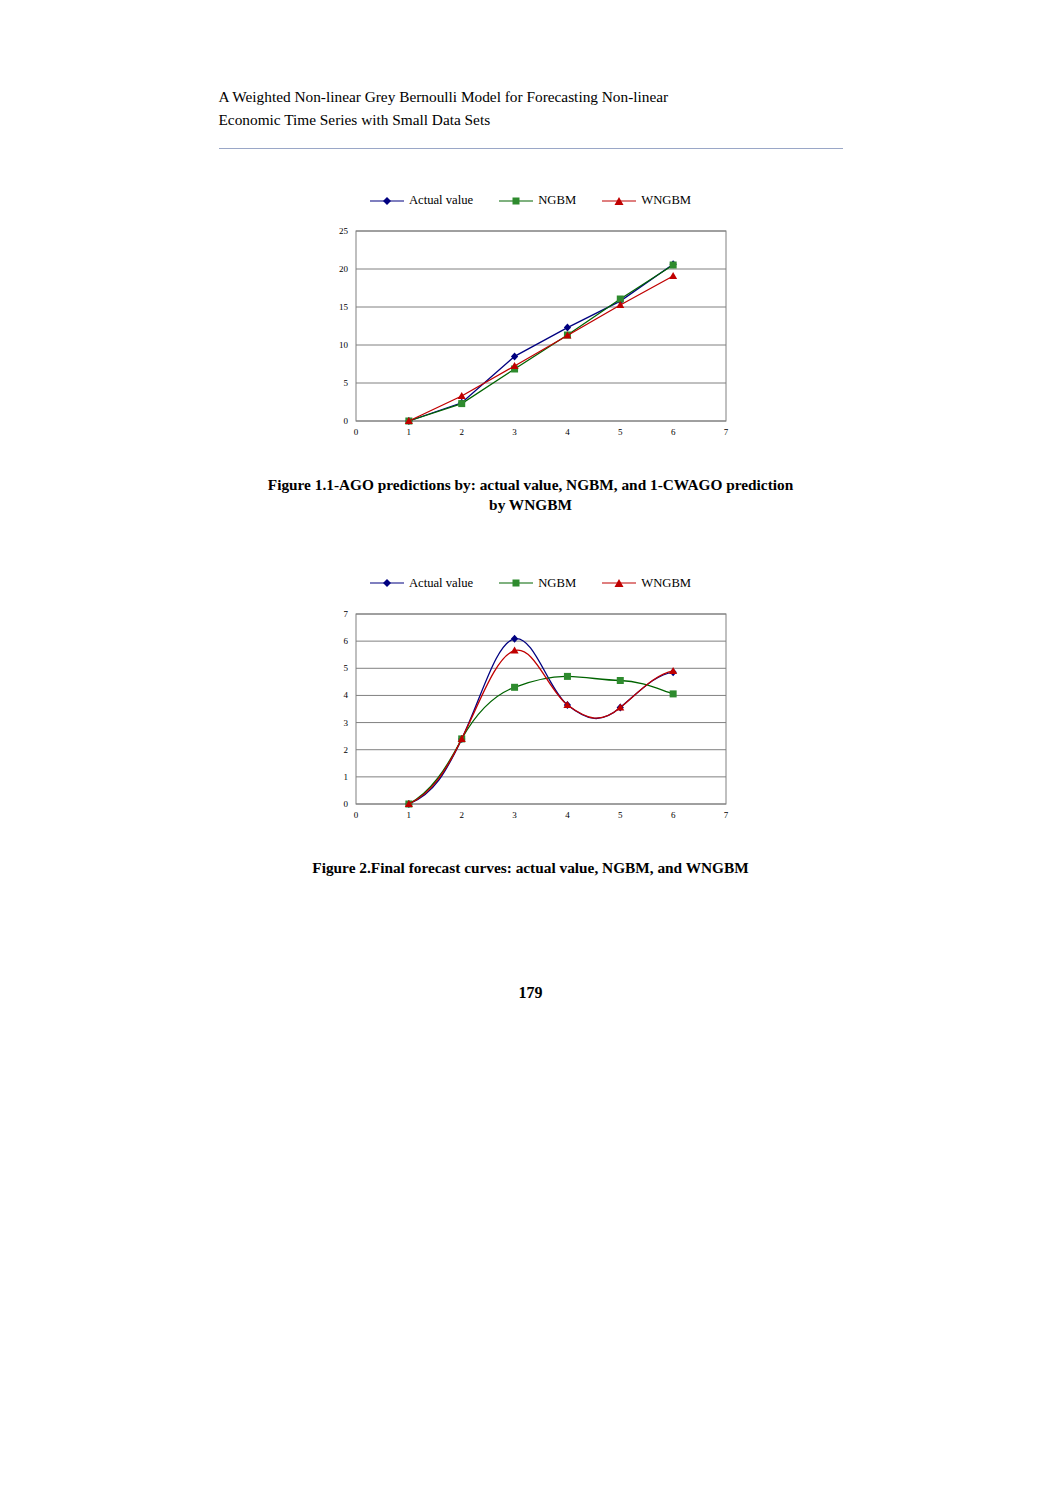A Weighted Non-linear Grey Bernoulli Model for Forecasting Non-linear
Economic Time Series with Small Data Sets
Actual value NGBM WNGBM
0 5 10 15 20 25 0 1 2 3 4 5 6 7
Figure 1.1-AGO predictions by: actual value, NGBM, and 1-CWAGO prediction by WNGBM
Actual value NGBM WNGBM
0 1 2 3 4 5 6 7 0 1 2 3 4 5 6 7
Figure 2.Final forecast curves: actual value, NGBM, and WNGBM
179